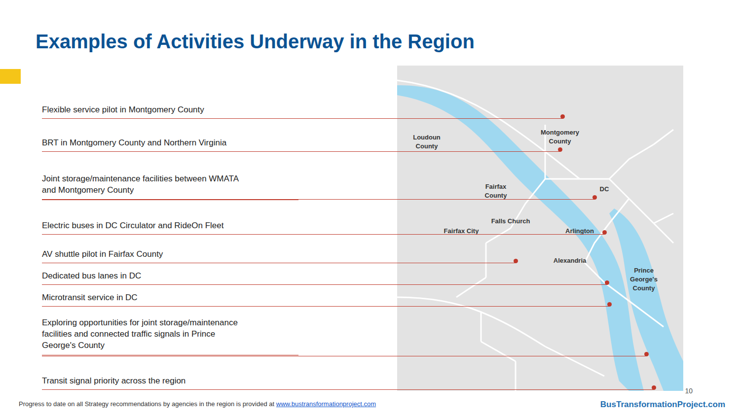Examples of Activities Underway in the Region
Loudoun County Montgomery County Fairfax County DC Falls Church Fairfax City Arlington Alexandria Prince George's County
Flexible service pilot in Montgomery County
BRT in Montgomery County and Northern Virginia
Joint storage/maintenance facilities between WMATA
and Montgomery County
Electric buses in DC Circulator and RideOn Fleet
AV shuttle pilot in Fairfax County
Dedicated bus lanes in DC
Microtransit service in DC
Exploring opportunities for joint storage/maintenance
facilities and connected traffic signals in Prince
George's County
Transit signal priority across the region
Progress to date on all Strategy recommendations by agencies in the region is provided at www.bustransformationproject.com
10
BusTransformationProject.com